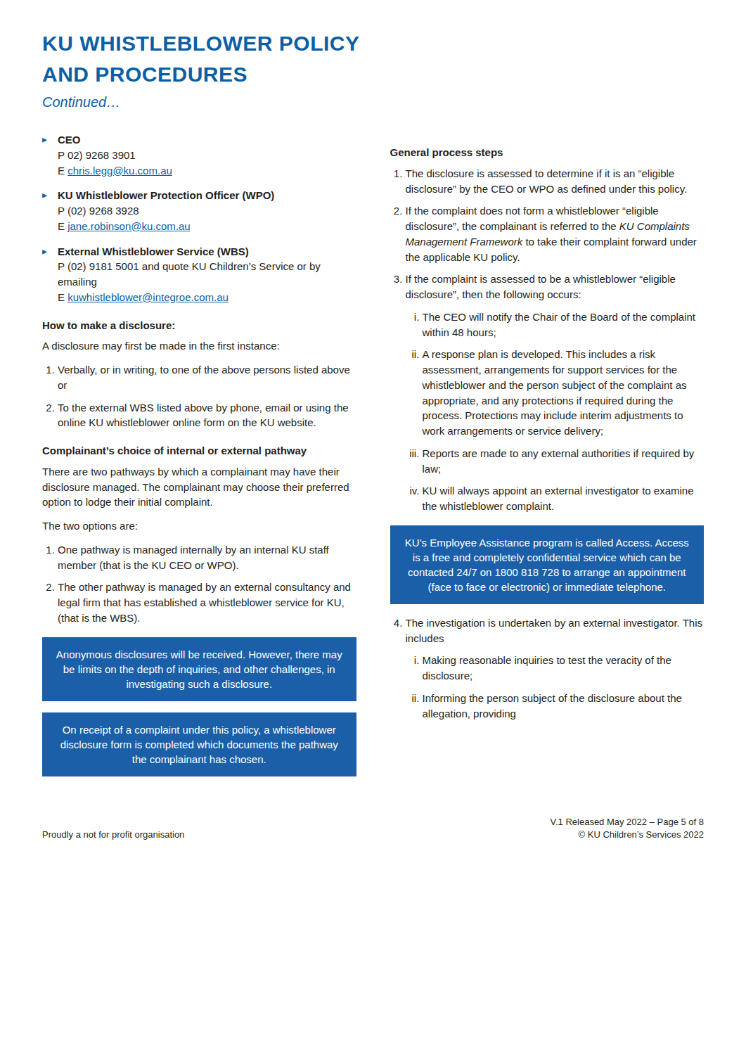KU Whistleblower Policy
and Procedures
Continued…
CEO
P 02) 9268 3901
E chris.legg@ku.com.au
KU Whistleblower Protection Officer (WPO)
P (02) 9268 3928
E jane.robinson@ku.com.au
External Whistleblower Service (WBS)
P (02) 9181 5001 and quote KU Children’s Service or by emailing
E kuwhistleblower@integroe.com.au
How to make a disclosure:
A disclosure may first be made in the first instance:
Verbally, or in writing, to one of the above persons listed above or
To the external WBS listed above by phone, email or using the online KU whistleblower online form on the KU website.
Complainant’s choice of internal or external pathway
There are two pathways by which a complainant may have their disclosure managed. The complainant may choose their preferred option to lodge their initial complaint.
The two options are:
One pathway is managed internally by an internal KU staff member (that is the KU CEO or WPO).
The other pathway is managed by an external consultancy and legal firm that has established a whistleblower service for KU, (that is the WBS).
Anonymous disclosures will be received. However, there may be limits on the depth of inquiries, and other challenges, in investigating such a disclosure.
On receipt of a complaint under this policy, a whistleblower disclosure form is completed which documents the pathway the complainant has chosen.
General process steps
The disclosure is assessed to determine if it is an “eligible disclosure” by the CEO or WPO as defined under this policy.
If the complaint does not form a whistleblower “eligible disclosure”, the complainant is referred to the KU Complaints Management Framework to take their complaint forward under the applicable KU policy.
If the complaint is assessed to be a whistleblower “eligible disclosure”, then the following occurs:
The CEO will notify the Chair of the Board of the complaint within 48 hours;
A response plan is developed. This includes a risk assessment, arrangements for support services for the whistleblower and the person subject of the complaint as appropriate, and any protections if required during the process. Protections may include interim adjustments to work arrangements or service delivery;
Reports are made to any external authorities if required by law;
KU will always appoint an external investigator to examine the whistleblower complaint.
KU’s Employee Assistance program is called Access. Access is a free and completely confidential service which can be contacted 24/7 on 1800 818 728 to arrange an appointment (face to face or electronic) or immediate telephone.
The investigation is undertaken by an external investigator. This includes
Making reasonable inquiries to test the veracity of the disclosure;
Informing the person subject of the disclosure about the allegation, providing
Proudly a not for profit organisation
V.1 Released May 2022 – Page 5 of 8
© KU Children’s Services 2022